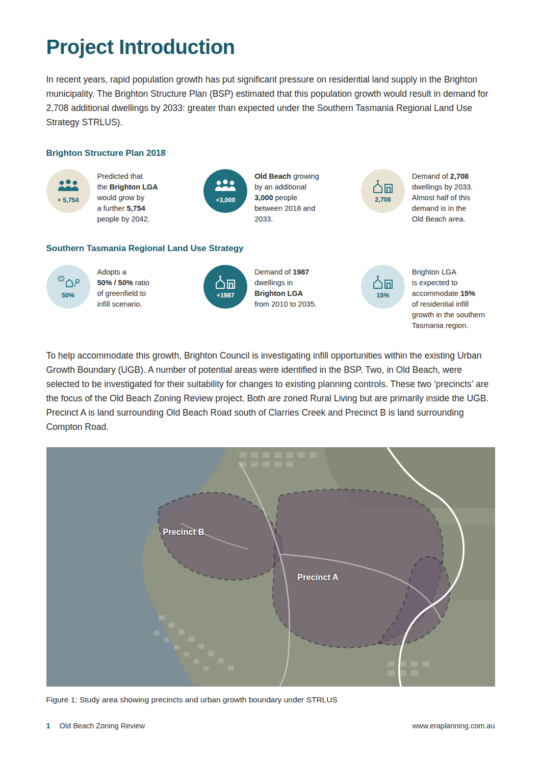Project Introduction
In recent years, rapid population growth has put significant pressure on residential land supply in the Brighton municipality. The Brighton Structure Plan (BSP) estimated that this population growth would result in demand for 2,708 additional dwellings by 2033: greater than expected under the Southern Tasmania Regional Land Use Strategy STRLUS).
Brighton Structure Plan 2018
+ 5,754
Predicted that
the Brighton LGA
would grow by
a further 5,754
people by 2042.
+3,000
Old Beach growing
by an additional
3,000 people
between 2018 and
2033.
2,708
Demand of 2,708
dwellings by 2033.
Almost half of this
demand is in the
Old Beach area.
Southern Tasmania Regional Land Use Strategy
50%
Adopts a
50% / 50% ratio
of greenfield to
infill scenario.
+1987
Demand of 1987
dwellings in
Brighton LGA
from 2010 to 2035.
15%
Brighton LGA
is expected to
accommodate 15%
of residential infill
growth in the southern
Tasmania region.
To help accommodate this growth, Brighton Council is investigating infill opportunities within the existing Urban Growth Boundary (UGB). A number of potential areas were identified in the BSP. Two, in Old Beach, were selected to be investigated for their suitability for changes to existing planning controls. These two ‘precincts’ are the focus of the Old Beach Zoning Review project. Both are zoned Rural Living but are primarily inside the UGB. Precinct A is land surrounding Old Beach Road south of Clarries Creek and Precinct B is land surrounding Compton Road.
Precinct B Precinct A
Figure 1: Study area showing precincts and urban growth boundary under STRLUS
1 Old Beach Zoning Review
www.eraplanning.com.au